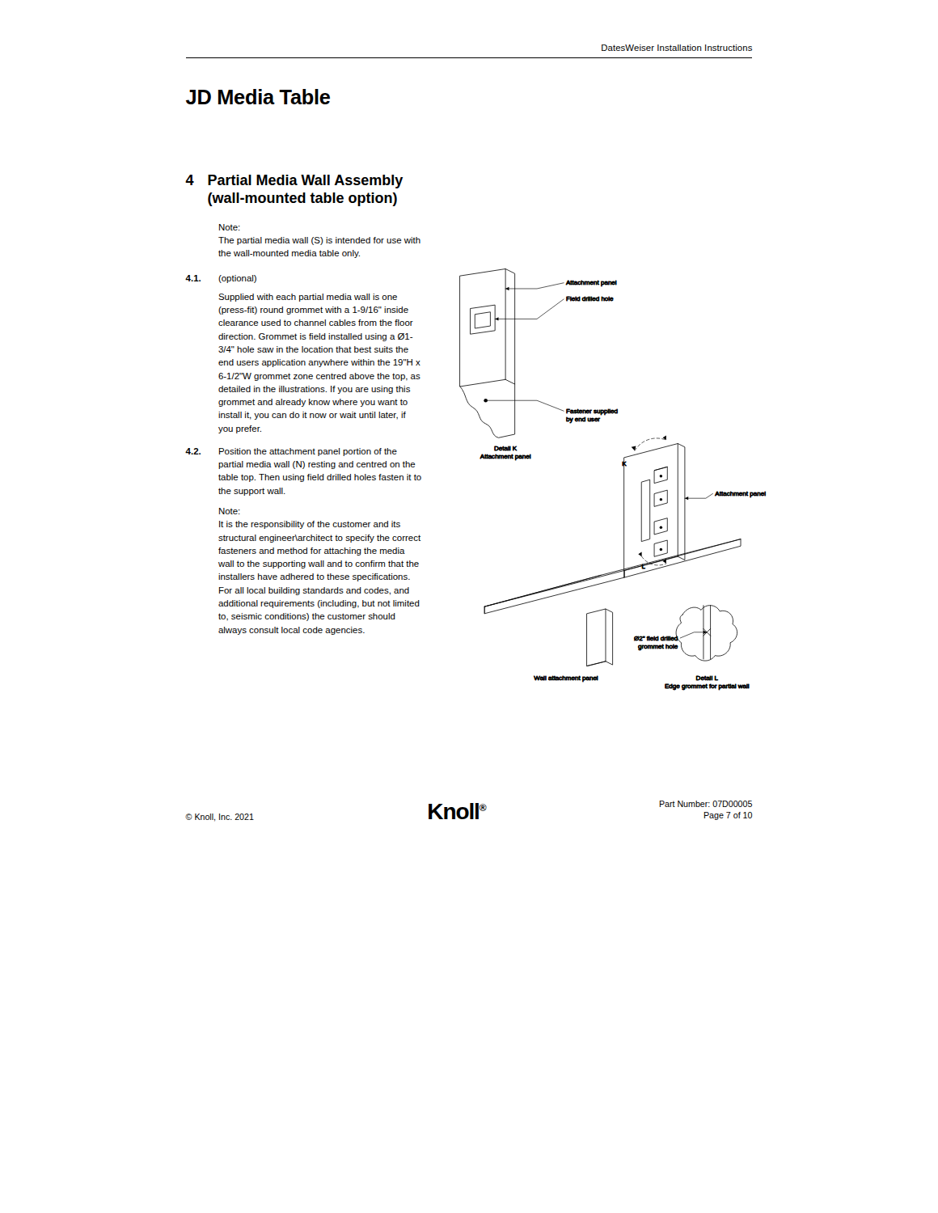DatesWeiser Installation Instructions
JD Media Table
4 Partial Media Wall Assembly
(wall-mounted table option)
Note:
The partial media wall (S) is intended for use with the wall-mounted media table only.
4.1.
(optional)
Supplied with each partial media wall is one (press-fit) round grommet with a 1-9/16" inside clearance used to channel cables from the floor direction. Grommet is field installed using a Ø1-3/4" hole saw in the location that best suits the end users application anywhere within the 19"H x 6-1/2"W grommet zone centred above the top, as detailed in the illustrations. If you are using this grommet and already know where you want to install it, you can do it now or wait until later, if you prefer.
4.2.
Position the attachment panel portion of the partial media wall (N) resting and centred on the table top. Then using field drilled holes fasten it to the support wall.
Note:
It is the responsibility of the customer and its structural engineer\architect to specify the correct fasteners and method for attaching the media wall to the supporting wall and to confirm that the installers have adhered to these specifications. For all local building standards and codes, and additional requirements (including, but not limited to, seismic conditions) the customer should always consult local code agencies.
Attachment panel Field drilled hole Fastener supplied by end user Detail K Attachment panel K L Attachment panel Wall attachment panel Ø2" field drilled grommet hole Detail L Edge grommet for partial wall
© Knoll, Inc. 2021
Knoll®
Part Number: 07D00005
Page 7 of 10